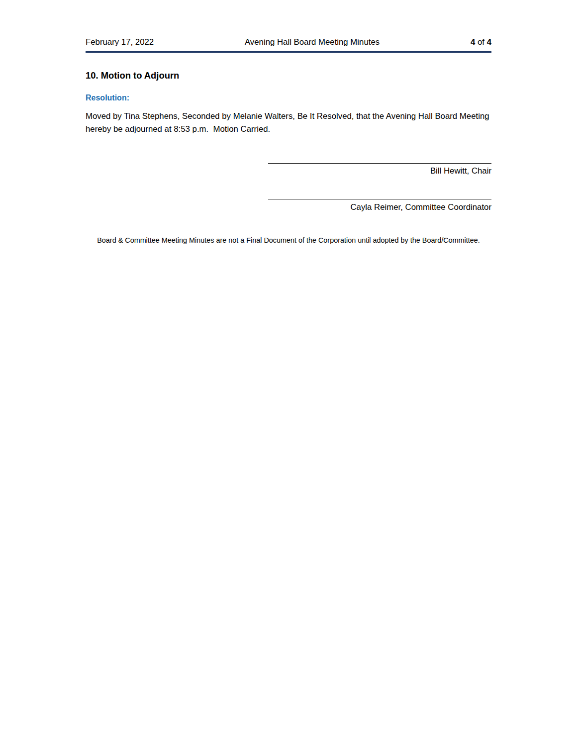February 17, 2022 Avening Hall Board Meeting Minutes 4 of 4
10. Motion to Adjourn
Resolution:
Moved by Tina Stephens, Seconded by Melanie Walters, Be It Resolved, that the Avening Hall Board Meeting hereby be adjourned at 8:53 p.m. Motion Carried.
Bill Hewitt, Chair
Cayla Reimer, Committee Coordinator
Board & Committee Meeting Minutes are not a Final Document of the Corporation until adopted by the Board/Committee.